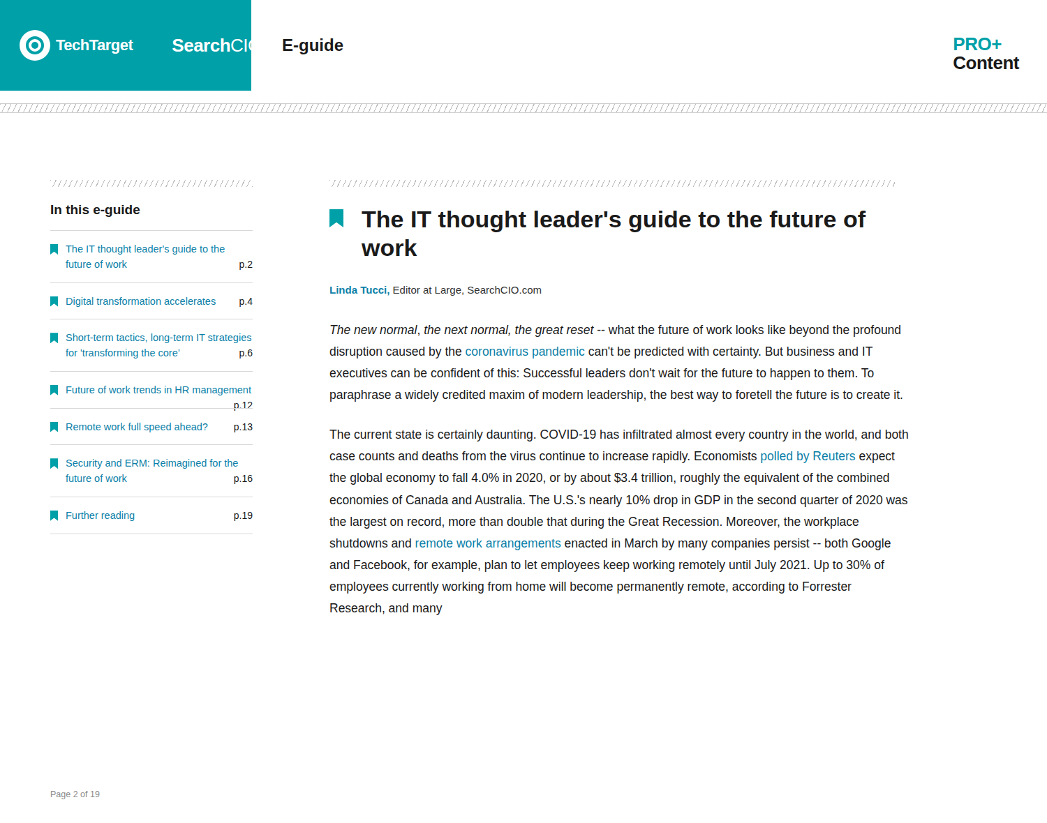TechTarget
SearchCIO
E-guide
PRO+
Content
In this e-guide
The IT thought leader's guide to the future of work p.2
Digital transformation accelerates p.4
Short-term tactics, long-term IT strategies for 'transforming the core’ p.6
Future of work trends in HR management p.12
Remote work full speed ahead? p.13
Security and ERM: Reimagined for the future of work p.16
Further reading p.19
The IT thought leader's guide to the future of work
Linda Tucci, Editor at Large, SearchCIO.com
The new normal, the next normal, the great reset -- what the future of work looks like beyond the profound disruption caused by the coronavirus pandemic can't be predicted with certainty. But business and IT executives can be confident of this: Successful leaders don't wait for the future to happen to them. To paraphrase a widely credited maxim of modern leadership, the best way to foretell the future is to create it.
The current state is certainly daunting. COVID-19 has infiltrated almost every country in the world, and both case counts and deaths from the virus continue to increase rapidly. Economists polled by Reuters expect the global economy to fall 4.0% in 2020, or by about $3.4 trillion, roughly the equivalent of the combined economies of Canada and Australia. The U.S.'s nearly 10% drop in GDP in the second quarter of 2020 was the largest on record, more than double that during the Great Recession. Moreover, the workplace shutdowns and remote work arrangements enacted in March by many companies persist -- both Google and Facebook, for example, plan to let employees keep working remotely until July 2021. Up to 30% of employees currently working from home will become permanently remote, according to Forrester Research, and many
Page 2 of 19